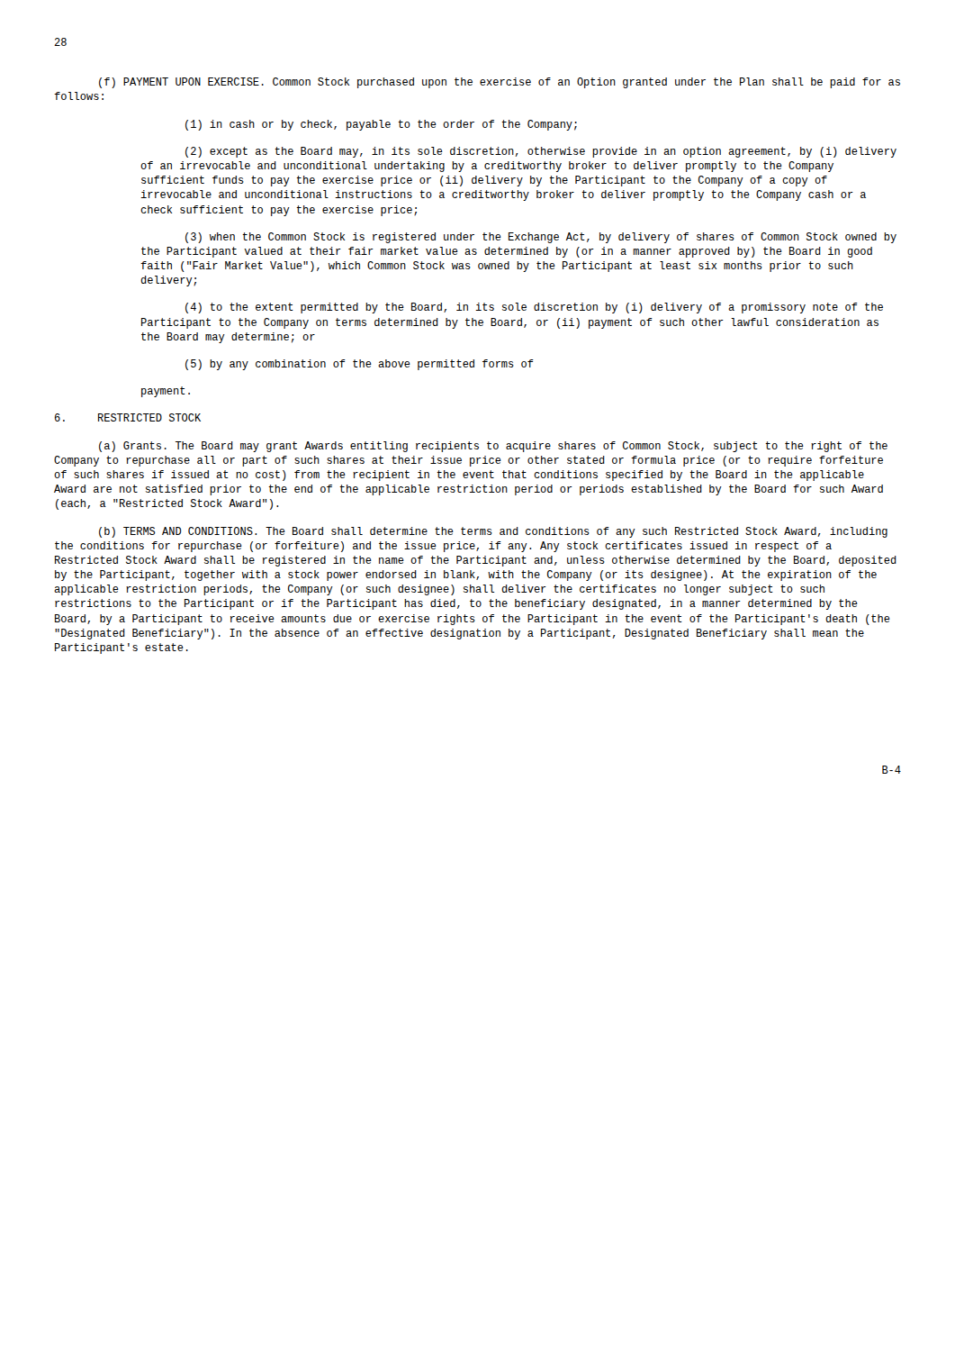28
(f) PAYMENT UPON EXERCISE. Common Stock purchased upon the exercise of an Option granted under the Plan shall be paid for as follows:
(1) in cash or by check, payable to the order of the Company;
(2) except as the Board may, in its sole discretion, otherwise provide in an option agreement, by (i) delivery of an irrevocable and unconditional undertaking by a creditworthy broker to deliver promptly to the Company sufficient funds to pay the exercise price or (ii) delivery by the Participant to the Company of a copy of irrevocable and unconditional instructions to a creditworthy broker to deliver promptly to the Company cash or a check sufficient to pay the exercise price;
(3) when the Common Stock is registered under the Exchange Act, by delivery of shares of Common Stock owned by the Participant valued at their fair market value as determined by (or in a manner approved by) the Board in good faith ("Fair Market Value"), which Common Stock was owned by the Participant at least six months prior to such delivery;
(4) to the extent permitted by the Board, in its sole discretion by (i) delivery of a promissory note of the Participant to the Company on terms determined by the Board, or (ii) payment of such other lawful consideration as the Board may determine; or
(5) by any combination of the above permitted forms of
payment.
6. RESTRICTED STOCK
(a) Grants. The Board may grant Awards entitling recipients to acquire shares of Common Stock, subject to the right of the Company to repurchase all or part of such shares at their issue price or other stated or formula price (or to require forfeiture of such shares if issued at no cost) from the recipient in the event that conditions specified by the Board in the applicable Award are not satisfied prior to the end of the applicable restriction period or periods established by the Board for such Award (each, a "Restricted Stock Award").
(b) TERMS AND CONDITIONS. The Board shall determine the terms and conditions of any such Restricted Stock Award, including the conditions for repurchase (or forfeiture) and the issue price, if any. Any stock certificates issued in respect of a Restricted Stock Award shall be registered in the name of the Participant and, unless otherwise determined by the Board, deposited by the Participant, together with a stock power endorsed in blank, with the Company (or its designee). At the expiration of the applicable restriction periods, the Company (or such designee) shall deliver the certificates no longer subject to such restrictions to the Participant or if the Participant has died, to the beneficiary designated, in a manner determined by the Board, by a Participant to receive amounts due or exercise rights of the Participant in the event of the Participant's death (the "Designated Beneficiary"). In the absence of an effective designation by a Participant, Designated Beneficiary shall mean the Participant's estate.
B-4